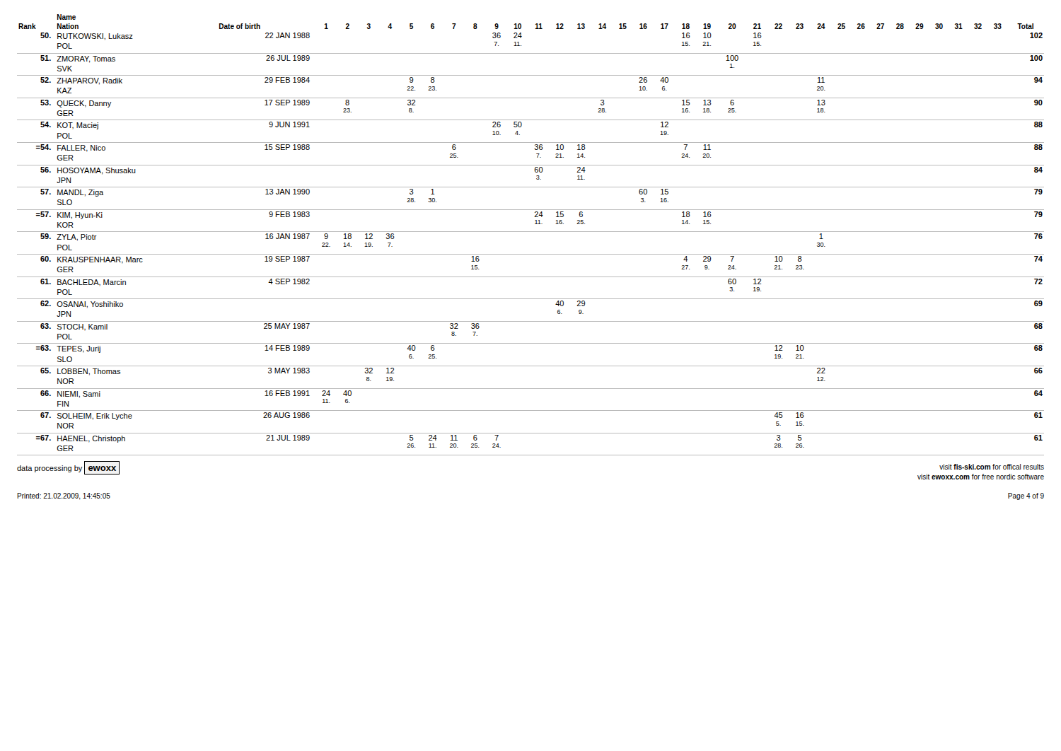| | Name | | | |
| --- | --- | --- | --- | --- |
| Rank | Nation | Date of birth | 1 | 2 | 3 | 4 | 5 | 6 | 7 | 8 | 9 | 10 | 11 | 12 | 13 | 14 | 15 | 16 | 17 | 18 | 19 | 20 | 21 | 22 | 23 | 24 | 25 | 26 | 27 | 28 | 29 | 30 | 31 | 32 | 33 | Total |
| 50. | RUTKOWSKI, Lukasz POL | 22 JAN 1988 | | | | | | | | | 36 7. | 24 11. | | | | | | | | 16 15. | 10 21. | | 16 15. | | | | | | | | | | | | | 102 |
| 51. | ZMORAY, Tomas SVK | 26 JUL 1989 | | | | | | | | | | | | | | | | | | | | 100 1. | | | | | | | | | | | | | | 100 |
| 52. | ZHAPAROV, Radik KAZ | 29 FEB 1984 | | | | | 9 22. | 8 23. | | | | | | | | | | 26 10. | 40 6. | | | | | | | 11 20. | | | | | | | | | | 94 |
| 53. | QUECK, Danny GER | 17 SEP 1989 | | 8 23. | | | 32 8. | | | | | | | | | 3 28. | | | | 15 16. | 13 18. | 6 25. | | | | 13 18. | | | | | | | | | | 90 |
| 54. | KOT, Maciej POL | 9 JUN 1991 | | | | | | | | | 26 10. | 50 4. | | | | | | | 12 19. | | | | | | | | | | | | | | | | | 88 |
| =54. | FALLER, Nico GER | 15 SEP 1988 | | | | | | | 6 25. | | | | 36 7. | 10 21. | 18 14. | | | | | 7 24. | 11 20. | | | | | | | | | | | | | | | 88 |
| 56. | HOSOYAMA, Shusaku JPN | | | | | | | | | | | | 60 3. | | 24 11. | | | | | | | | | | | | | | | | | | | | | 84 |
| 57. | MANDL, Ziga SLO | 13 JAN 1990 | | | | | 3 28. | 1 30. | | | | | | | | | | 60 3. | 15 16. | | | | | | | | | | | | | | | | | 79 |
| =57. | KIM, Hyun-Ki KOR | 9 FEB 1983 | | | | | | | | | | | 24 11. | 15 16. | 6 25. | | | | | 18 14. | 16 15. | | | | | | | | | | | | | | | 79 |
| 59. | ZYLA, Piotr POL | 16 JAN 1987 | 9 22. | 18 14. | 12 19. | 36 7. | | | | | | | | | | | | | | | | | | | | 1 30. | | | | | | | | | | 76 |
| 60. | KRAUSPENHAAR, Marc GER | 19 SEP 1987 | | | | | | | | 16 15. | | | | | | | | | | 4 27. | 29 9. | 7 24. | | 10 21. | 8 23. | | | | | | | | | | | 74 |
| 61. | BACHLEDA, Marcin POL | 4 SEP 1982 | | | | | | | | | | | | | | | | | | | | 60 3. | 12 19. | | | | | | | | | | | | | 72 |
| 62. | OSANAI, Yoshihiko JPN | | | | | | | | | | | | | 40 6. | 29 9. | | | | | | | | | | | | | | | | | | | | | 69 |
| 63. | STOCH, Kamil POL | 25 MAY 1987 | | | | | | | 32 8. | 36 7. | | | | | | | | | | | | | | | | | | | | | | | | | | 68 |
| =63. | TEPES, Jurij SLO | 14 FEB 1989 | | | | | 40 6. | 6 25. | | | | | | | | | | | | | | | | 12 19. | 10 21. | | | | | | | | | | | 68 |
| 65. | LOBBEN, Thomas NOR | 3 MAY 1983 | | | 32 8. | 12 19. | | | | | | | | | | | | | | | | | | | | 22 12. | | | | | | | | | | 66 |
| 66. | NIEMI, Sami FIN | 16 FEB 1991 | 24 11. | 40 6. | | | | | | | | | | | | | | | | | | | | | | | | | | | | | | | | 64 |
| 67. | SOLHEIM, Erik Lyche NOR | 26 AUG 1986 | | | | | | | | | | | | | | | | | | | | | | 45 5. | 16 15. | | | | | | | | | | | 61 |
| =67. | HAENEL, Christoph GER | 21 JUL 1989 | | | | | 5 26. | 24 11. | 11 20. | 6 25. | 7 24. | | | | | | | | | | | | | 3 28. | 5 26. | | | | | | | | | | | 61 |
data processing by ewoxx
visit fis-ski.com for offical results
visit ewoxx.com for free nordic software
Printed: 21.02.2009, 14:45:05
Page 4 of 9